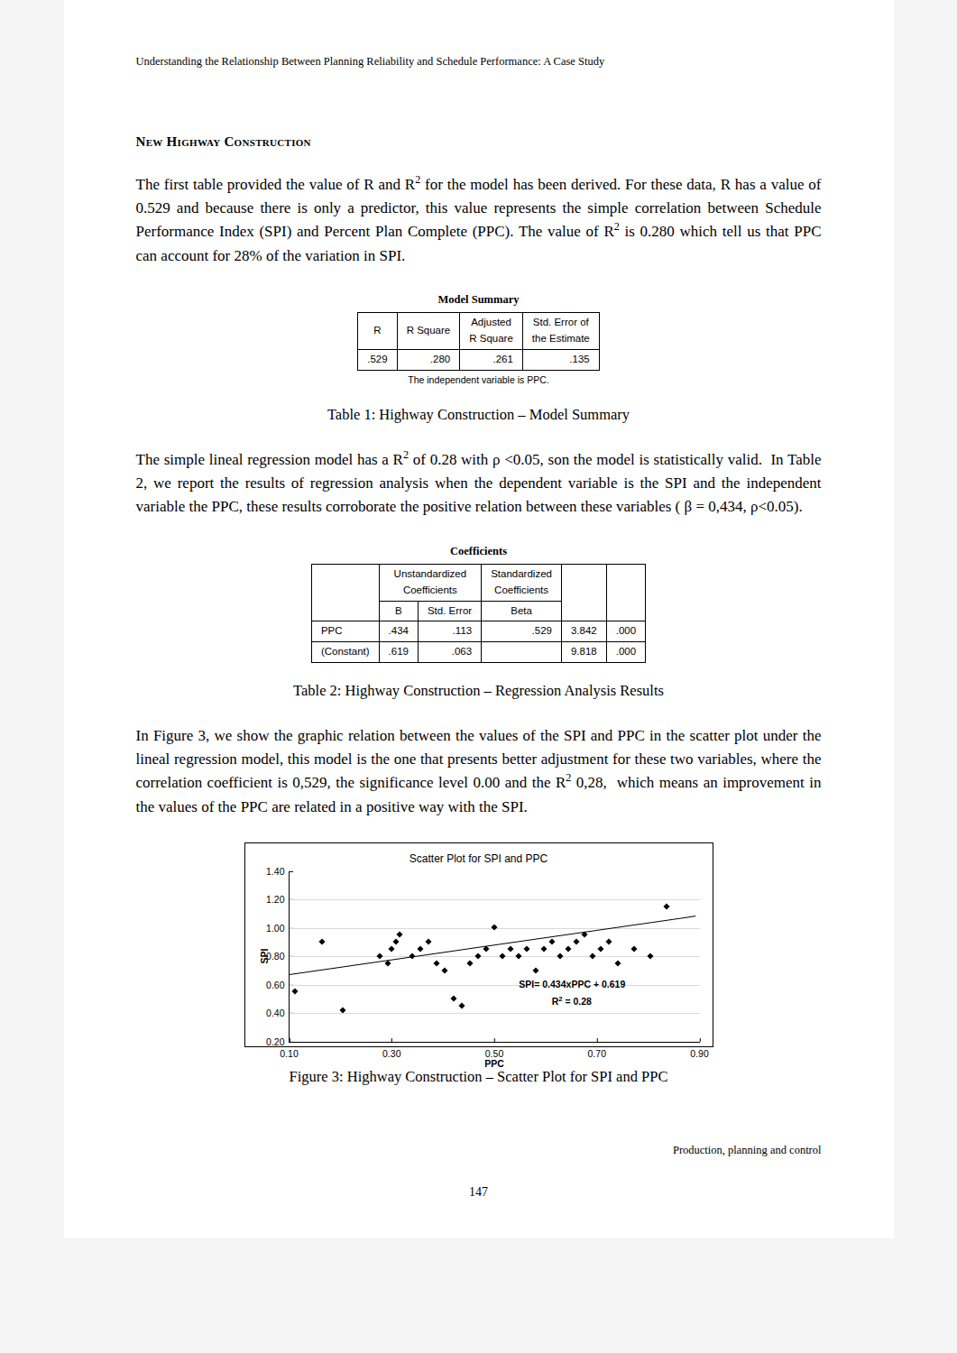Understanding the Relationship Between Planning Reliability and Schedule Performance: A Case Study
New Highway Construction
The first table provided the value of R and R2 for the model has been derived. For these data, R has a value of 0.529 and because there is only a predictor, this value represents the simple correlation between Schedule Performance Index (SPI) and Percent Plan Complete (PPC). The value of R2 is 0.280 which tell us that PPC can account for 28% of the variation in SPI.
Model Summary
| R | R Square | Adjusted R Square | Std. Error of the Estimate |
| .529 | .280 | .261 | .135 |
The independent variable is PPC.
Table 1: Highway Construction – Model Summary
The simple lineal regression model has a R2 of 0.28 with ρ <0.05, son the model is statistically valid. In Table 2, we report the results of regression analysis when the dependent variable is the SPI and the independent variable the PPC, these results corroborate the positive relation between these variables ( β = 0,434, ρ<0.05).
Coefficients
| | Unstandardized Coefficients | Standardized Coefficients | | |
| B | Std. Error | Beta |
| PPC | .434 | .113 | .529 | 3.842 | .000 |
| (Constant) | .619 | .063 | | 9.818 | .000 |
Table 2: Highway Construction – Regression Analysis Results
In Figure 3, we show the graphic relation between the values of the SPI and PPC in the scatter plot under the lineal regression model, this model is the one that presents better adjustment for these two variables, where the correlation coefficient is 0,529, the significance level 0.00 and the R2 0,28, which means an improvement in the values of the PPC are related in a positive way with the SPI.
Scatter Plot for SPI and PPC
SPI
1.40
1.20
1.00
0.80
0.60
0.40
0.20
0.10
0.30
0.50
0.70
0.90
PPC
SPI= 0.434xPPC + 0.619
R2 = 0.28
Figure 3: Highway Construction – Scatter Plot for SPI and PPC
Production, planning and control
147